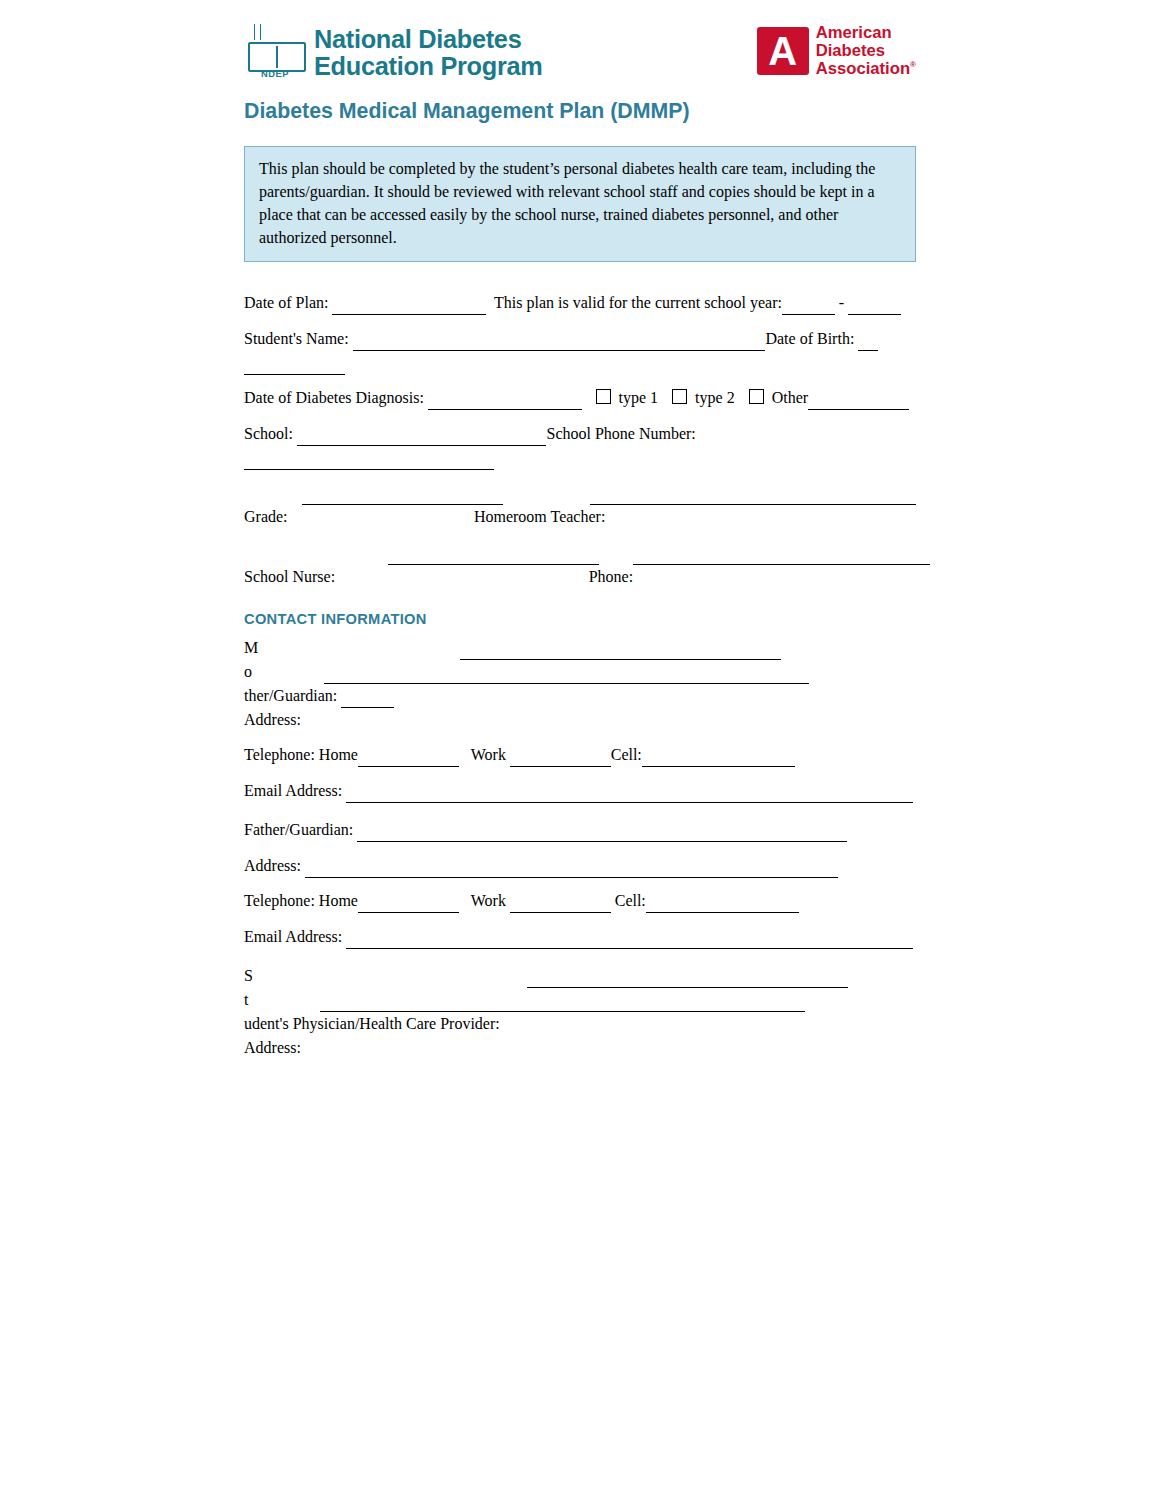NDEP
National Diabetes
Education Program
A
American
Diabetes
Association®
Diabetes Medical Management Plan (DMMP)
This plan should be completed by the student’s personal diabetes health care team, including the parents/guardian. It should be reviewed with relevant school staff and copies should be kept in a place that can be accessed easily by the school nurse, trained diabetes personnel, and other authorized personnel.
Date of Plan: This plan is valid for the current school year: -
Student's Name: Date of Birth:
Date of Diabetes Diagnosis: type 1 type 2 Other
School: School Phone Number:
Grade: Homeroom Teacher:
School Nurse: Phone:
CONTACT INFORMATION
M
o
ther/Guardian:
Address:
Telephone: Home Work Cell:
Email Address:
Father/Guardian:
Address:
Telephone: Home Work Cell:
Email Address:
S
t
udent's Physician/Health Care Provider:
Address: